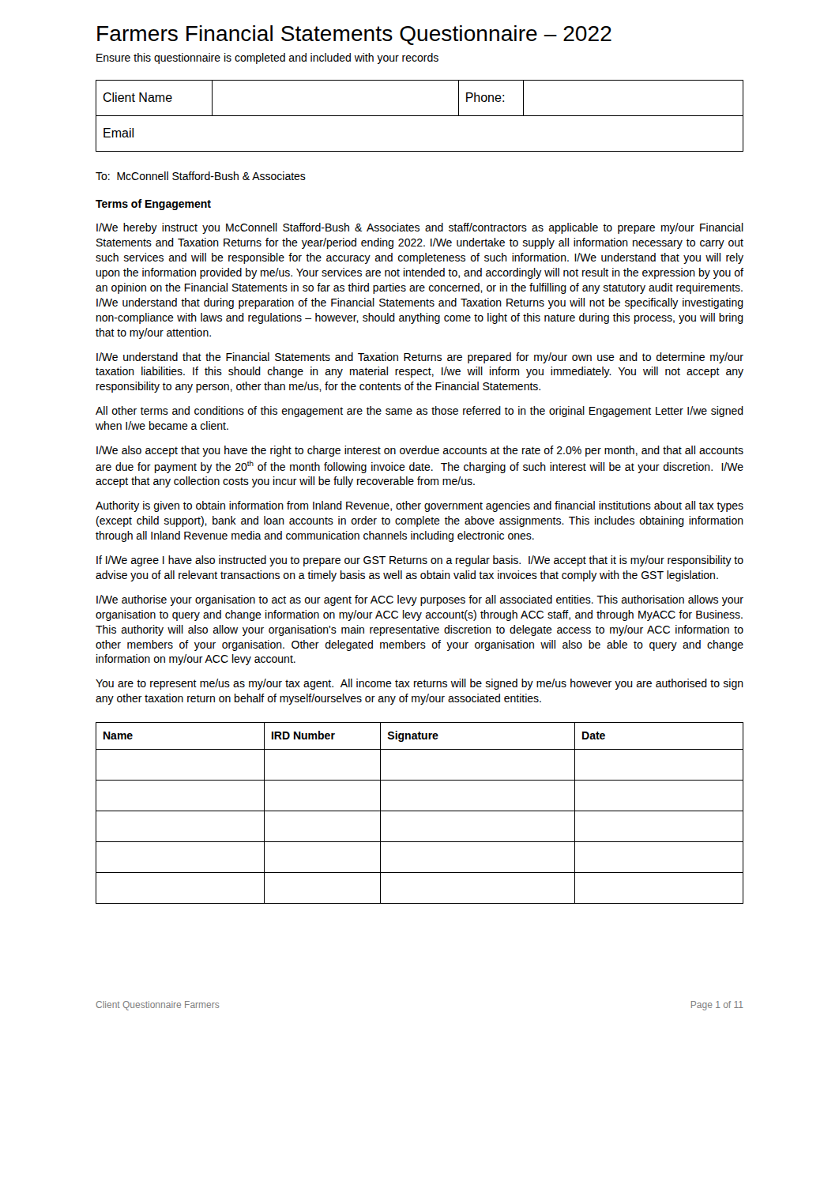Farmers Financial Statements Questionnaire – 2022
Ensure this questionnaire is completed and included with your records
| Client Name | | Phone: | |
| Email |
To: McConnell Stafford-Bush & Associates
Terms of Engagement
I/We hereby instruct you McConnell Stafford-Bush & Associates and staff/contractors as applicable to prepare my/our Financial Statements and Taxation Returns for the year/period ending 2022. I/We undertake to supply all information necessary to carry out such services and will be responsible for the accuracy and completeness of such information. I/We understand that you will rely upon the information provided by me/us. Your services are not intended to, and accordingly will not result in the expression by you of an opinion on the Financial Statements in so far as third parties are concerned, or in the fulfilling of any statutory audit requirements. I/We understand that during preparation of the Financial Statements and Taxation Returns you will not be specifically investigating non-compliance with laws and regulations – however, should anything come to light of this nature during this process, you will bring that to my/our attention.
I/We understand that the Financial Statements and Taxation Returns are prepared for my/our own use and to determine my/our taxation liabilities. If this should change in any material respect, I/we will inform you immediately. You will not accept any responsibility to any person, other than me/us, for the contents of the Financial Statements.
All other terms and conditions of this engagement are the same as those referred to in the original Engagement Letter I/we signed when I/we became a client.
I/We also accept that you have the right to charge interest on overdue accounts at the rate of 2.0% per month, and that all accounts are due for payment by the 20th of the month following invoice date. The charging of such interest will be at your discretion. I/We accept that any collection costs you incur will be fully recoverable from me/us.
Authority is given to obtain information from Inland Revenue, other government agencies and financial institutions about all tax types (except child support), bank and loan accounts in order to complete the above assignments. This includes obtaining information through all Inland Revenue media and communication channels including electronic ones.
If I/We agree I have also instructed you to prepare our GST Returns on a regular basis. I/We accept that it is my/our responsibility to advise you of all relevant transactions on a timely basis as well as obtain valid tax invoices that comply with the GST legislation.
I/We authorise your organisation to act as our agent for ACC levy purposes for all associated entities. This authorisation allows your organisation to query and change information on my/our ACC levy account(s) through ACC staff, and through MyACC for Business. This authority will also allow your organisation's main representative discretion to delegate access to my/our ACC information to other members of your organisation. Other delegated members of your organisation will also be able to query and change information on my/our ACC levy account.
You are to represent me/us as my/our tax agent. All income tax returns will be signed by me/us however you are authorised to sign any other taxation return on behalf of myself/ourselves or any of my/our associated entities.
| Name | IRD Number | Signature | Date |
| --- | --- | --- | --- |
Client Questionnaire Farmers Page 1 of 11